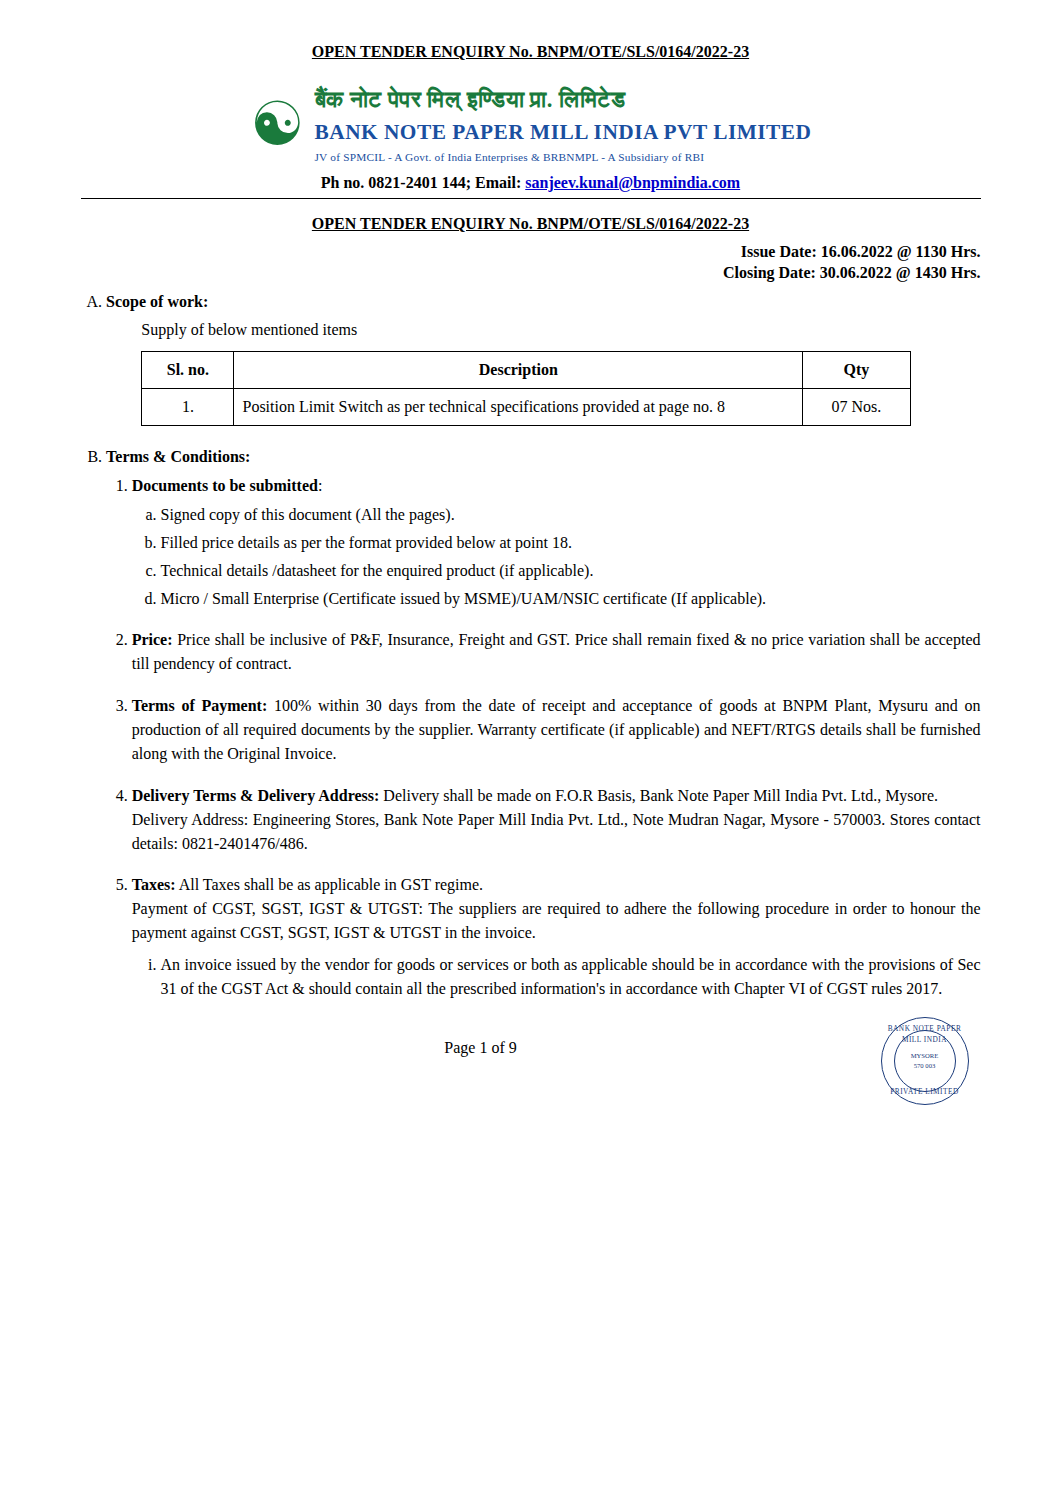OPEN TENDER ENQUIRY No. BNPM/OTE/SLS/0164/2022-23
☯
बैंक नोट पेपर मिल् इण्डिया प्रा. लिमिटेड
BANK NOTE PAPER MILL INDIA PVT LIMITED
JV of SPMCIL - A Govt. of India Enterprises & BRBNMPL - A Subsidiary of RBI
Ph no. 0821-2401 144; Email: sanjeev.kunal@bnpmindia.com
OPEN TENDER ENQUIRY No. BNPM/OTE/SLS/0164/2022-23
Issue Date: 16.06.2022 @ 1130 Hrs.
Closing Date: 30.06.2022 @ 1430 Hrs.
Scope of work:
Supply of below mentioned items
| Sl. no. | Description | Qty |
| --- | --- | --- |
| 1. | Position Limit Switch as per technical specifications provided at page no. 8 | 07 Nos. |
Terms & Conditions:
Documents to be submitted:
Signed copy of this document (All the pages).
Filled price details as per the format provided below at point 18.
Technical details /datasheet for the enquired product (if applicable).
Micro / Small Enterprise (Certificate issued by MSME)/UAM/NSIC certificate (If applicable).
Price: Price shall be inclusive of P&F, Insurance, Freight and GST. Price shall remain fixed & no price variation shall be accepted till pendency of contract.
Terms of Payment: 100% within 30 days from the date of receipt and acceptance of goods at BNPM Plant, Mysuru and on production of all required documents by the supplier. Warranty certificate (if applicable) and NEFT/RTGS details shall be furnished along with the Original Invoice.
Delivery Terms & Delivery Address: Delivery shall be made on F.O.R Basis, Bank Note Paper Mill India Pvt. Ltd., Mysore.
Delivery Address: Engineering Stores, Bank Note Paper Mill India Pvt. Ltd., Note Mudran Nagar, Mysore - 570003. Stores contact details: 0821-2401476/486.
Taxes: All Taxes shall be as applicable in GST regime.
Payment of CGST, SGST, IGST & UTGST: The suppliers are required to adhere the following procedure in order to honour the payment against CGST, SGST, IGST & UTGST in the invoice.
An invoice issued by the vendor for goods or services or both as applicable should be in accordance with the provisions of Sec 31 of the CGST Act & should contain all the prescribed information's in accordance with Chapter VI of CGST rules 2017.
Page 1 of 9
BANK NOTE PAPER MILL INDIA
MYSORE
570 003
PRIVATE LIMITED